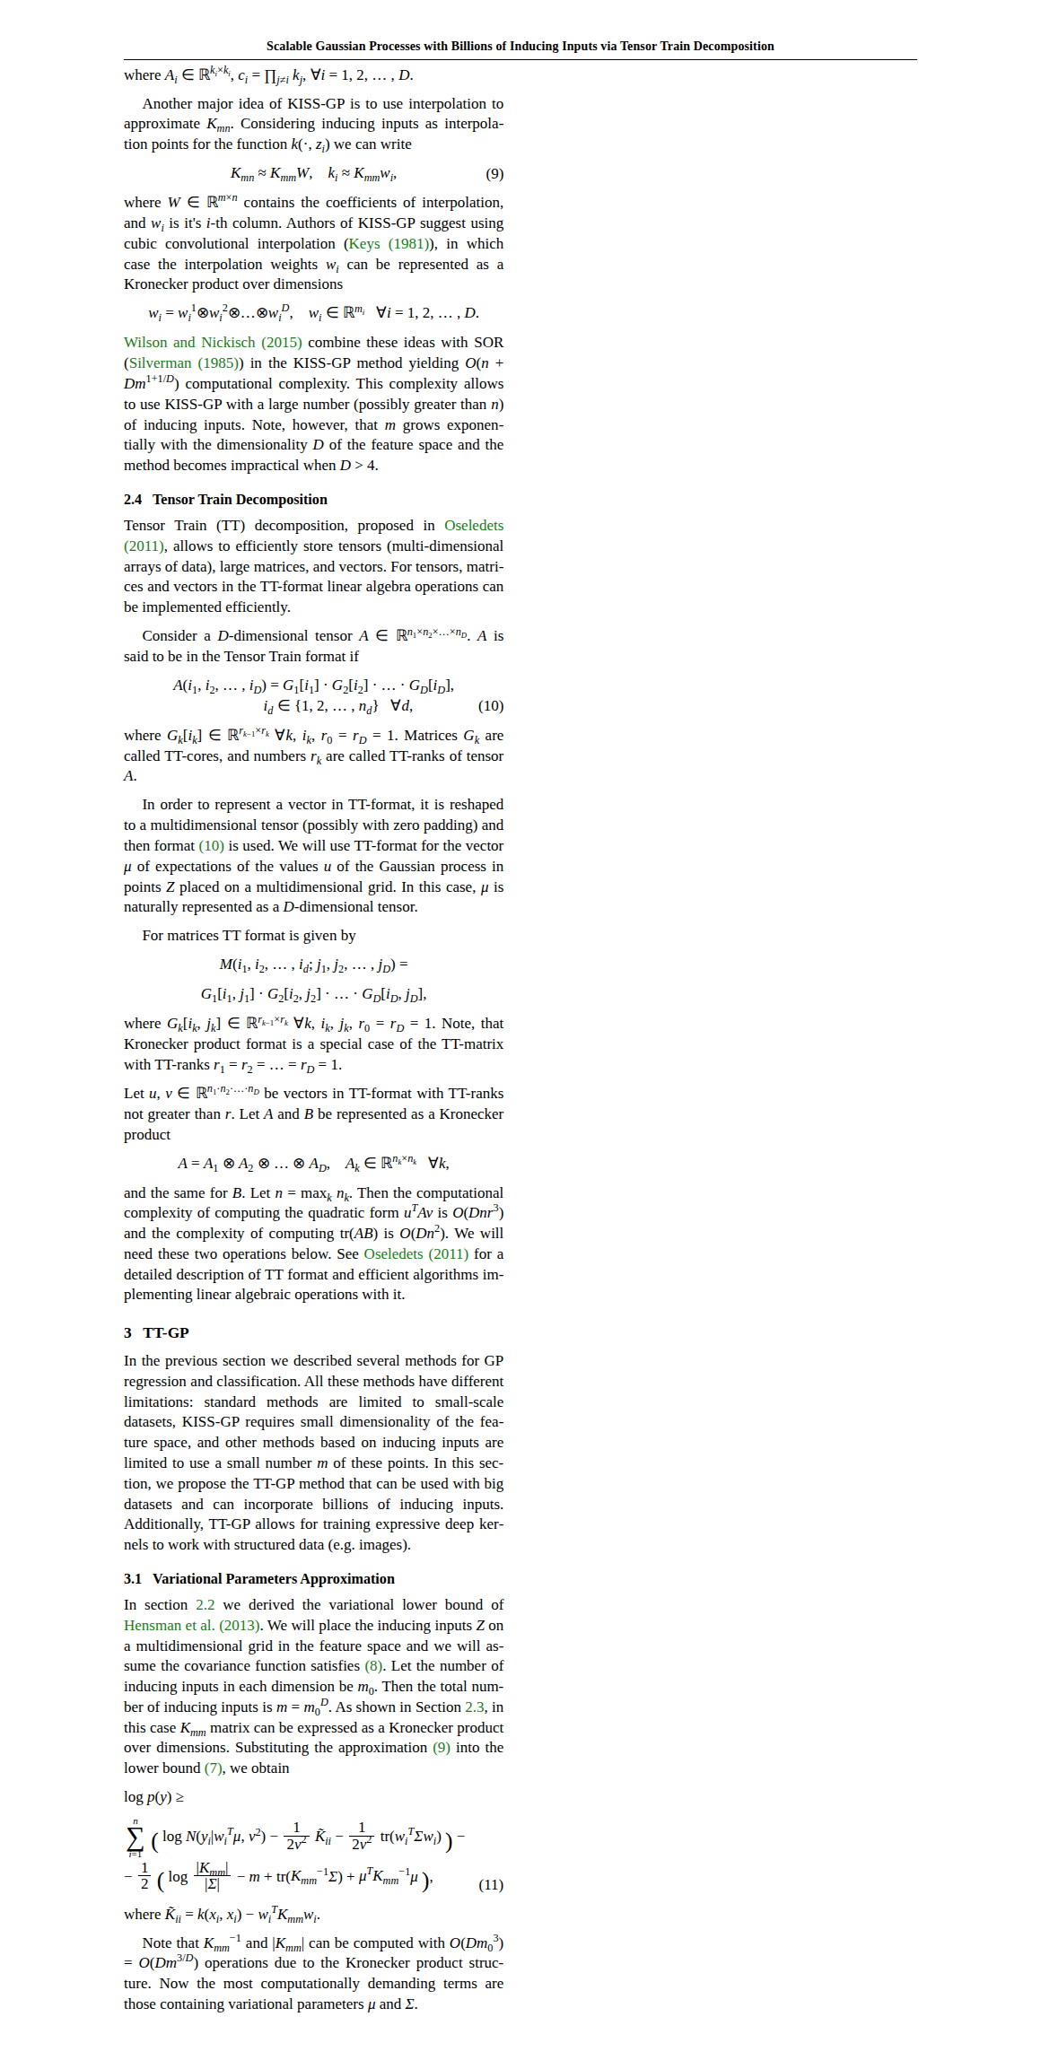Scalable Gaussian Processes with Billions of Inducing Inputs via Tensor Train Decomposition
where Ai ∈ ℝki×ki, ci = ∏j≠i kj, ∀i = 1, 2, … , D.
Another major idea of KISS-GP is to use interpolation to approximate Kmn. Considering inducing inputs as interpolation points for the function k(·, zi) we can write
Kmn ≈ KmmW, ki ≈ Kmmwi, (9)
where W ∈ ℝm×n contains the coefficients of interpolation, and wi is it's i-th column. Authors of KISS-GP suggest using cubic convolutional interpolation (Keys (1981)), in which case the interpolation weights wi can be represented as a Kronecker product over dimensions
wi = wi1⊗wi2⊗…⊗wiD, wi ∈ ℝmi ∀i = 1, 2, … , D.
Wilson and Nickisch (2015) combine these ideas with SOR (Silverman (1985)) in the KISS-GP method yielding O(n + Dm1+1/D) computational complexity. This complexity allows to use KISS-GP with a large number (possibly greater than n) of inducing inputs. Note, however, that m grows exponentially with the dimensionality D of the feature space and the method becomes impractical when D > 4.
2.4 Tensor Train Decomposition
Tensor Train (TT) decomposition, proposed in Oseledets (2011), allows to efficiently store tensors (multi-dimensional arrays of data), large matrices, and vectors. For tensors, matrices and vectors in the TT-format linear algebra operations can be implemented efficiently.
Consider a D-dimensional tensor A ∈ ℝn1×n2×…×nD. A is said to be in the Tensor Train format if
A(i1, i2, … , iD) = G1[i1] · G2[i2] · … · GD[iD],
id ∈ {1, 2, … , nd} ∀d, (10)
where Gk[ik] ∈ ℝrk−1×rk ∀k, ik, r0 = rD = 1. Matrices Gk are called TT-cores, and numbers rk are called TT-ranks of tensor A.
In order to represent a vector in TT-format, it is reshaped to a multidimensional tensor (possibly with zero padding) and then format (10) is used. We will use TT-format for the vector μ of expectations of the values u of the Gaussian process in points Z placed on a multidimensional grid. In this case, μ is naturally represented as a D-dimensional tensor.
For matrices TT format is given by
M(i1, i2, … , id; j1, j2, … , jD) =
G1[i1, j1] · G2[i2, j2] · … · GD[iD, jD],
where Gk[ik, jk] ∈ ℝrk−1×rk ∀k, ik, jk, r0 = rD = 1. Note, that Kronecker product format is a special case of the TT-matrix with TT-ranks r1 = r2 = … = rD = 1.
Let u, v ∈ ℝn1·n2·…·nD be vectors in TT-format with TT-ranks not greater than r. Let A and B be represented as a Kronecker product
A = A1 ⊗ A2 ⊗ … ⊗ AD, Ak ∈ ℝnk×nk ∀k,
and the same for B. Let n = maxk nk. Then the computational complexity of computing the quadratic form uTAv is O(Dnr3) and the complexity of computing tr(AB) is O(Dn2). We will need these two operations below. See Oseledets (2011) for a detailed description of TT format and efficient algorithms implementing linear algebraic operations with it.
3 TT-GP
In the previous section we described several methods for GP regression and classification. All these methods have different limitations: standard methods are limited to small-scale datasets, KISS-GP requires small dimensionality of the feature space, and other methods based on inducing inputs are limited to use a small number m of these points. In this section, we propose the TT-GP method that can be used with big datasets and can incorporate billions of inducing inputs. Additionally, TT-GP allows for training expressive deep kernels to work with structured data (e.g. images).
3.1 Variational Parameters Approximation
In section 2.2 we derived the variational lower bound of Hensman et al. (2013). We will place the inducing inputs Z on a multidimensional grid in the feature space and we will assume the covariance function satisfies (8). Let the number of inducing inputs in each dimension be m0. Then the total number of inducing inputs is m = m0D. As shown in Section 2.3, in this case Kmm matrix can be expressed as a Kronecker product over dimensions. Substituting the approximation (9) into the lower bound (7), we obtain
log p(y) ≥
n∑i=1 ( log N(yi|wiTμ, ν2) − 12ν2 K̃ii − 12ν2 tr(wiTΣwi) ) −
− 12 ( log |Kmm||Σ| − m + tr(Kmm−1Σ) + μTKmm−1μ ), (11)
where K̃ii = k(xi, xi) − wiTKmmwi.
Note that Kmm−1 and |Kmm| can be computed with O(Dm03) = O(Dm3/D) operations due to the Kronecker product structure. Now the most computationally demanding terms are those containing variational parameters μ and Σ.